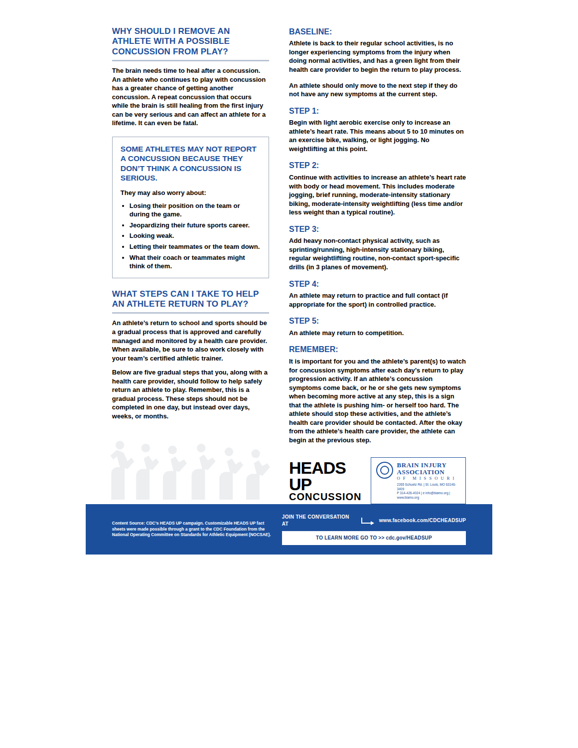Why should I remove an athlete with a possible concussion from play?
The brain needs time to heal after a concussion. An athlete who continues to play with concussion has a greater chance of getting another concussion. A repeat concussion that occurs while the brain is still healing from the first injury can be very serious and can affect an athlete for a lifetime. It can even be fatal.
Some athletes may not report a concussion because they don’t think a concussion is serious.
They may also worry about:
Losing their position on the team or during the game.
Jeopardizing their future sports career.
Looking weak.
Letting their teammates or the team down.
What their coach or teammates might think of them.
What steps can I take to help an athlete return to play?
An athlete’s return to school and sports should be a gradual process that is approved and carefully managed and monitored by a health care provider. When available, be sure to also work closely with your team’s certified athletic trainer.
Below are five gradual steps that you, along with a health care provider, should follow to help safely return an athlete to play. Remember, this is a gradual process. These steps should not be completed in one day, but instead over days, weeks, or months.
Baseline:
Athlete is back to their regular school activities, is no longer experiencing symptoms from the injury when doing normal activities, and has a green light from their health care provider to begin the return to play process.
An athlete should only move to the next step if they do not have any new symptoms at the current step.
Step 1:
Begin with light aerobic exercise only to increase an athlete’s heart rate. This means about 5 to 10 minutes on an exercise bike, walking, or light jogging. No weightlifting at this point.
Step 2:
Continue with activities to increase an athlete’s heart rate with body or head movement. This includes moderate jogging, brief running, moderate-intensity stationary biking, moderate-intensity weightlifting (less time and/or less weight than a typical routine).
Step 3:
Add heavy non-contact physical activity, such as sprinting/running, high-intensity stationary biking, regular weightlifting routine, non-contact sport-specific drills (in 3 planes of movement).
Step 4:
An athlete may return to practice and full contact (if appropriate for the sport) in controlled practice.
Step 5:
An athlete may return to competition.
Remember:
It is important for you and the athlete’s parent(s) to watch for concussion symptoms after each day’s return to play progression activity. If an athlete’s concussion symptoms come back, or he or she gets new symptoms when becoming more active at any step, this is a sign that the athlete is pushing him- or herself too hard. The athlete should stop these activities, and the athlete’s health care provider should be contacted. After the okay from the athlete’s health care provider, the athlete can begin at the previous step.
HEADS UP CONCUSSION
BRAIN INJURY
ASSOCIATION
O F M I S S O U R I
2265 Schuetz Rd. | St. Louis, MO 63146-3409
P 314-426-4024 | e info@biamo.org | www.biamo.org
Content Source: CDC’s HEADS UP campaign. Customizable HEADS UP fact sheets were made possible through a grant to the CDC Foundation from the National Operating Committee on Standards for Athletic Equipment (NOCSAE).
JOIN THE CONVERSATION AT www.facebook.com/CDCHEADSUP
TO LEARN MORE GO TO >> cdc.gov/HEADSUP